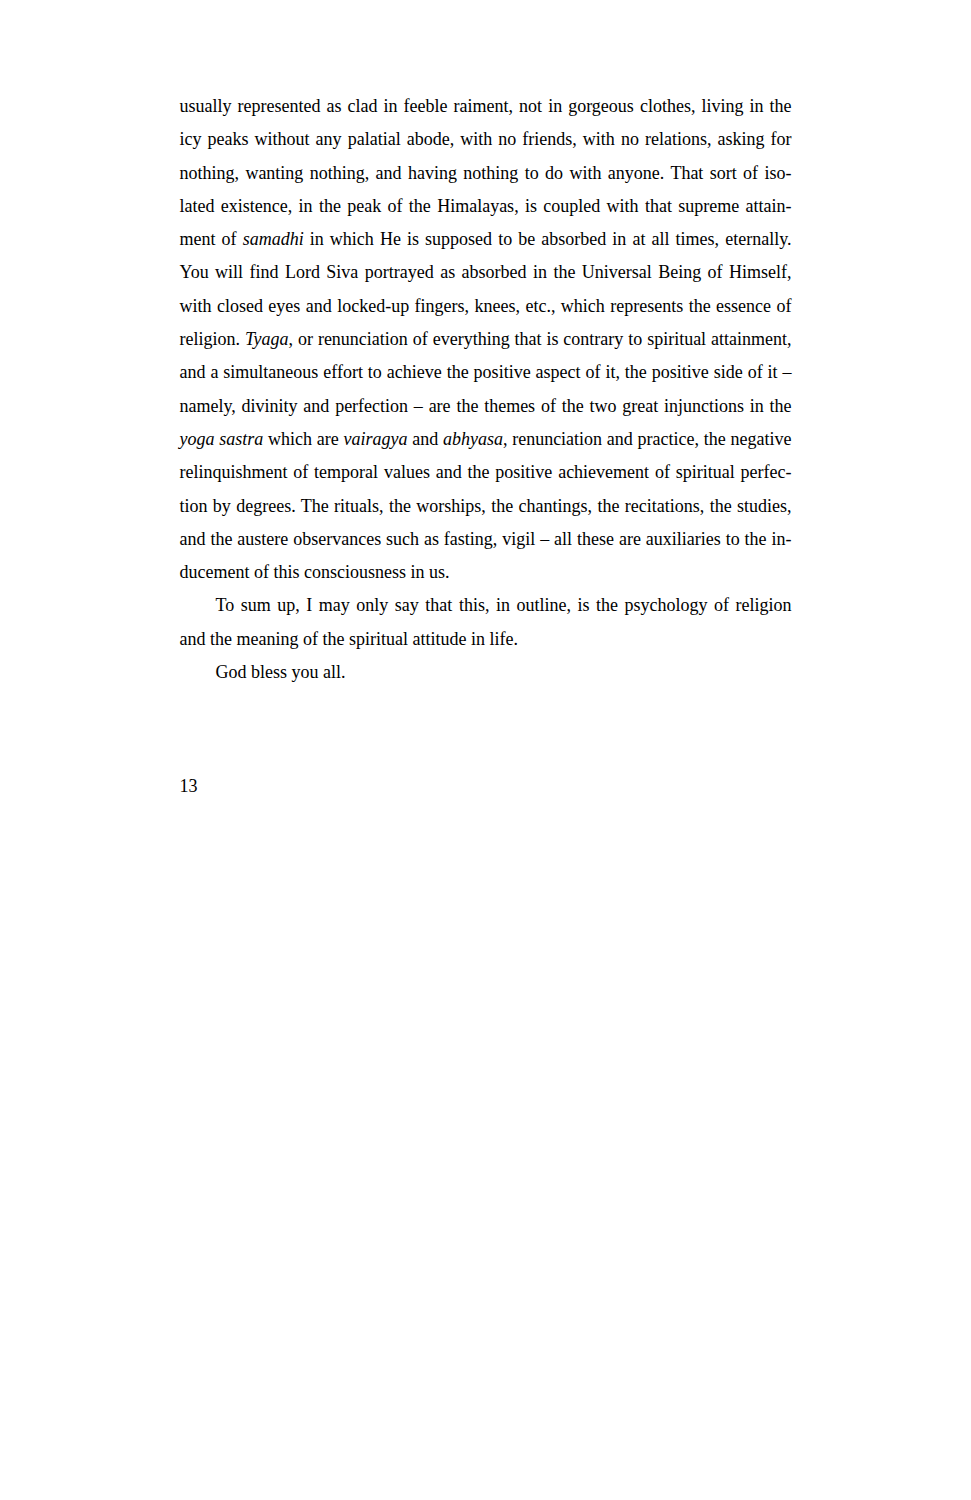usually represented as clad in feeble raiment, not in gorgeous clothes, living in the icy peaks without any palatial abode, with no friends, with no relations, asking for nothing, wanting nothing, and having nothing to do with anyone. That sort of isolated existence, in the peak of the Himalayas, is coupled with that supreme attainment of samadhi in which He is supposed to be absorbed in at all times, eternally. You will find Lord Siva portrayed as absorbed in the Universal Being of Himself, with closed eyes and locked-up fingers, knees, etc., which represents the essence of religion. Tyaga, or renunciation of everything that is contrary to spiritual attainment, and a simultaneous effort to achieve the positive aspect of it, the positive side of it – namely, divinity and perfection – are the themes of the two great injunctions in the yoga sastra which are vairagya and abhyasa, renunciation and practice, the negative relinquishment of temporal values and the positive achievement of spiritual perfection by degrees. The rituals, the worships, the chantings, the recitations, the studies, and the austere observances such as fasting, vigil – all these are auxiliaries to the inducement of this consciousness in us.
To sum up, I may only say that this, in outline, is the psychology of religion and the meaning of the spiritual attitude in life.
God bless you all.
13